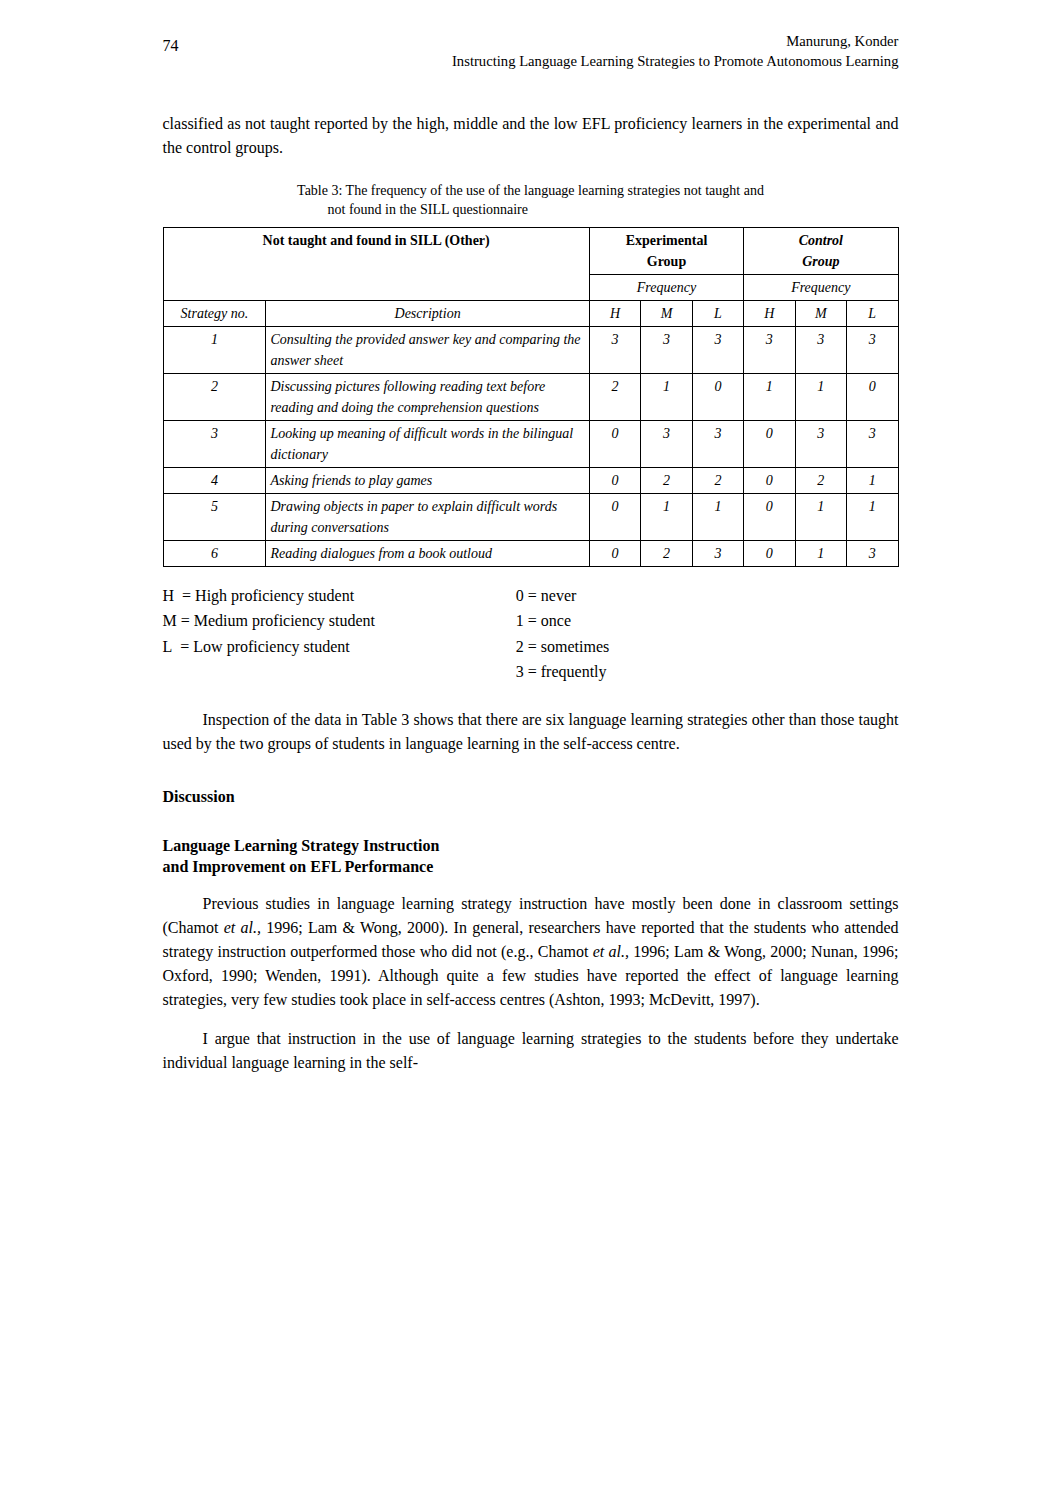74
Manurung, Konder
Instructing Language Learning Strategies to Promote Autonomous Learning
classified as not taught reported by the high, middle and the low EFL proficiency learners in the experimental and the control groups.
Table 3: The frequency of the use of the language learning strategies not taught and not found in the SILL questionnaire
| Not taught and found in SILL (Other) | Experimental Group | Control Group |
| --- | --- | --- |
| Frequency | Frequency |
| Strategy no. | Description | H | M | L | H | M | L |
| 1 | Consulting the provided answer key and comparing the answer sheet | 3 | 3 | 3 | 3 | 3 | 3 |
| 2 | Discussing pictures following reading text before reading and doing the comprehension questions | 2 | 1 | 0 | 1 | 1 | 0 |
| 3 | Looking up meaning of difficult words in the bilingual dictionary | 0 | 3 | 3 | 0 | 3 | 3 |
| 4 | Asking friends to play games | 0 | 2 | 2 | 0 | 2 | 1 |
| 5 | Drawing objects in paper to explain difficult words during conversations | 0 | 1 | 1 | 0 | 1 | 1 |
| 6 | Reading dialogues from a book outloud | 0 | 2 | 3 | 0 | 1 | 3 |
| H = High proficiency student | 0 = never |
| M = Medium proficiency student | 1 = once |
| L = Low proficiency student | 2 = sometimes |
| | 3 = frequently |
Inspection of the data in Table 3 shows that there are six language learning strategies other than those taught used by the two groups of students in language learning in the self-access centre.
Discussion
Language Learning Strategy Instruction
and Improvement on EFL Performance
Previous studies in language learning strategy instruction have mostly been done in classroom settings (Chamot et al., 1996; Lam & Wong, 2000). In general, researchers have reported that the students who attended strategy instruction outperformed those who did not (e.g., Chamot et al., 1996; Lam & Wong, 2000; Nunan, 1996; Oxford, 1990; Wenden, 1991). Although quite a few studies have reported the effect of language learning strategies, very few studies took place in self-access centres (Ashton, 1993; McDevitt, 1997).
I argue that instruction in the use of language learning strategies to the students before they undertake individual language learning in the self-